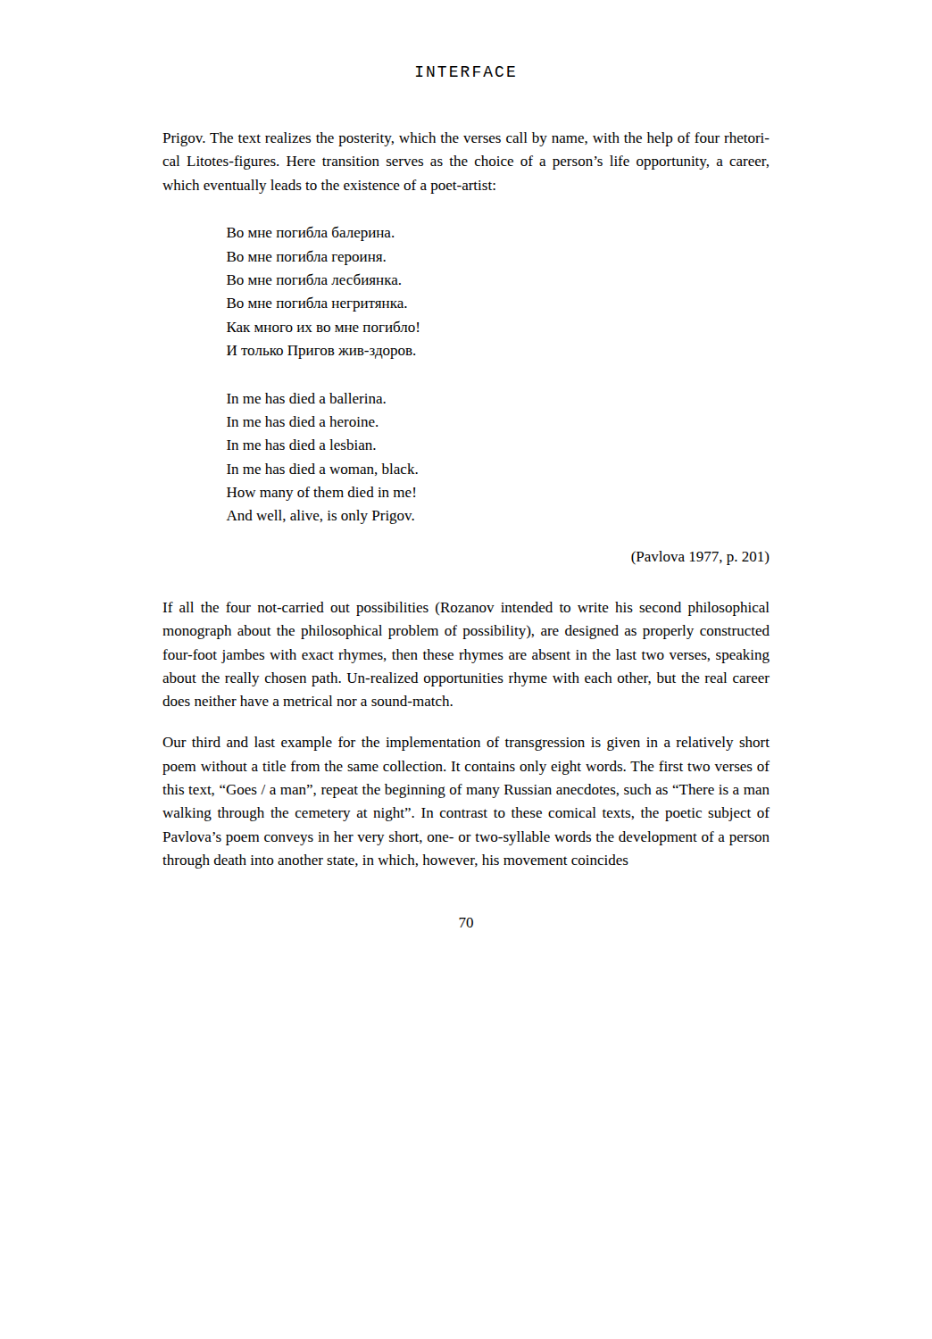Interface
Prigov. The text realizes the posterity, which the verses call by name, with the help of four rhetorical Litotes-figures. Here transition serves as the choice of a person’s life opportunity, a career, which eventually leads to the existence of a poet-artist:
Во мне погибла балерина.
Во мне погибла героиня.
Во мне погибла лесбиянка.
Во мне погибла негритянка.
Как много их во мне погибло!
И только Пригов жив-здоров.
In me has died a ballerina.
In me has died a heroine.
In me has died a lesbian.
In me has died a woman, black.
How many of them died in me!
And well, alive, is only Prigov.
(Pavlova 1977, p. 201)
If all the four not-carried out possibilities (Rozanov intended to write his second philosophical monograph about the philosophical problem of possibility), are designed as properly constructed four-foot jambes with exact rhymes, then these rhymes are absent in the last two verses, speaking about the really chosen path. Un-realized opportunities rhyme with each other, but the real career does neither have a metrical nor a sound-match.
Our third and last example for the implementation of transgression is given in a relatively short poem without a title from the same collection. It contains only eight words. The first two verses of this text, “Goes / a man”, repeat the beginning of many Russian anecdotes, such as “There is a man walking through the cemetery at night”. In contrast to these comical texts, the poetic subject of Pavlova’s poem conveys in her very short, one- or two-syllable words the development of a person through death into another state, in which, however, his movement coincides
70